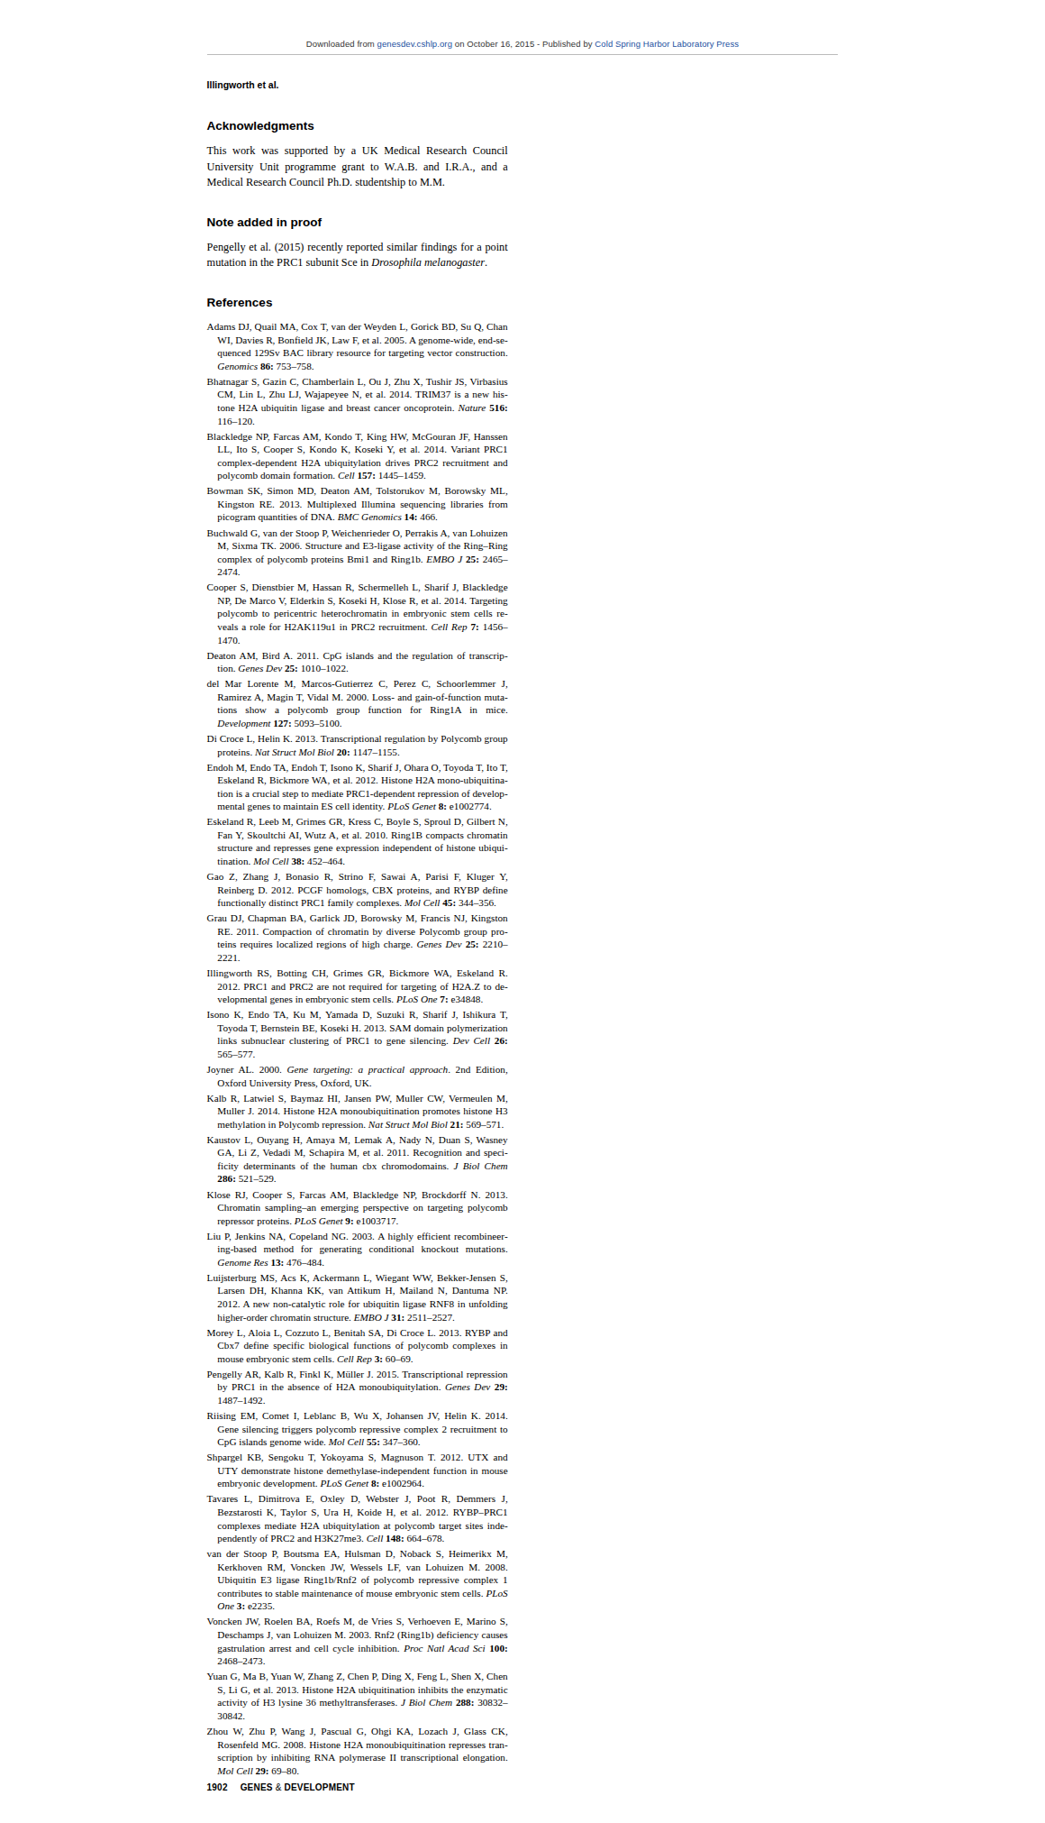Downloaded from genesdev.cshlp.org on October 16, 2015 - Published by Cold Spring Harbor Laboratory Press
Illingworth et al.
Acknowledgments
This work was supported by a UK Medical Research Council University Unit programme grant to W.A.B. and I.R.A., and a Medical Research Council Ph.D. studentship to M.M.
Note added in proof
Pengelly et al. (2015) recently reported similar findings for a point mutation in the PRC1 subunit Sce in Drosophila melanogaster.
References
Adams DJ, Quail MA, Cox T, van der Weyden L, Gorick BD, Su Q, Chan WI, Davies R, Bonfield JK, Law F, et al. 2005. A genome-wide, end-sequenced 129Sv BAC library resource for targeting vector construction. Genomics 86: 753–758.
Bhatnagar S, Gazin C, Chamberlain L, Ou J, Zhu X, Tushir JS, Virbasius CM, Lin L, Zhu LJ, Wajapeyee N, et al. 2014. TRIM37 is a new histone H2A ubiquitin ligase and breast cancer oncoprotein. Nature 516: 116–120.
Blackledge NP, Farcas AM, Kondo T, King HW, McGouran JF, Hanssen LL, Ito S, Cooper S, Kondo K, Koseki Y, et al. 2014. Variant PRC1 complex-dependent H2A ubiquitylation drives PRC2 recruitment and polycomb domain formation. Cell 157: 1445–1459.
Bowman SK, Simon MD, Deaton AM, Tolstorukov M, Borowsky ML, Kingston RE. 2013. Multiplexed Illumina sequencing libraries from picogram quantities of DNA. BMC Genomics 14: 466.
Buchwald G, van der Stoop P, Weichenrieder O, Perrakis A, van Lohuizen M, Sixma TK. 2006. Structure and E3-ligase activity of the Ring–Ring complex of polycomb proteins Bmi1 and Ring1b. EMBO J 25: 2465–2474.
Cooper S, Dienstbier M, Hassan R, Schermelleh L, Sharif J, Blackledge NP, De Marco V, Elderkin S, Koseki H, Klose R, et al. 2014. Targeting polycomb to pericentric heterochromatin in embryonic stem cells reveals a role for H2AK119u1 in PRC2 recruitment. Cell Rep 7: 1456–1470.
Deaton AM, Bird A. 2011. CpG islands and the regulation of transcription. Genes Dev 25: 1010–1022.
del Mar Lorente M, Marcos-Gutierrez C, Perez C, Schoorlemmer J, Ramirez A, Magin T, Vidal M. 2000. Loss- and gain-of-function mutations show a polycomb group function for Ring1A in mice. Development 127: 5093–5100.
Di Croce L, Helin K. 2013. Transcriptional regulation by Polycomb group proteins. Nat Struct Mol Biol 20: 1147–1155.
Endoh M, Endo TA, Endoh T, Isono K, Sharif J, Ohara O, Toyoda T, Ito T, Eskeland R, Bickmore WA, et al. 2012. Histone H2A mono-ubiquitination is a crucial step to mediate PRC1-dependent repression of developmental genes to maintain ES cell identity. PLoS Genet 8: e1002774.
Eskeland R, Leeb M, Grimes GR, Kress C, Boyle S, Sproul D, Gilbert N, Fan Y, Skoultchi AI, Wutz A, et al. 2010. Ring1B compacts chromatin structure and represses gene expression independent of histone ubiquitination. Mol Cell 38: 452–464.
Gao Z, Zhang J, Bonasio R, Strino F, Sawai A, Parisi F, Kluger Y, Reinberg D. 2012. PCGF homologs, CBX proteins, and RYBP define functionally distinct PRC1 family complexes. Mol Cell 45: 344–356.
Grau DJ, Chapman BA, Garlick JD, Borowsky M, Francis NJ, Kingston RE. 2011. Compaction of chromatin by diverse Polycomb group proteins requires localized regions of high charge. Genes Dev 25: 2210–2221.
Illingworth RS, Botting CH, Grimes GR, Bickmore WA, Eskeland R. 2012. PRC1 and PRC2 are not required for targeting of H2A.Z to developmental genes in embryonic stem cells. PLoS One 7: e34848.
Isono K, Endo TA, Ku M, Yamada D, Suzuki R, Sharif J, Ishikura T, Toyoda T, Bernstein BE, Koseki H. 2013. SAM domain polymerization links subnuclear clustering of PRC1 to gene silencing. Dev Cell 26: 565–577.
Joyner AL. 2000. Gene targeting: a practical approach. 2nd Edition, Oxford University Press, Oxford, UK.
Kalb R, Latwiel S, Baymaz HI, Jansen PW, Muller CW, Vermeulen M, Muller J. 2014. Histone H2A monoubiquitination promotes histone H3 methylation in Polycomb repression. Nat Struct Mol Biol 21: 569–571.
Kaustov L, Ouyang H, Amaya M, Lemak A, Nady N, Duan S, Wasney GA, Li Z, Vedadi M, Schapira M, et al. 2011. Recognition and specificity determinants of the human cbx chromodomains. J Biol Chem 286: 521–529.
Klose RJ, Cooper S, Farcas AM, Blackledge NP, Brockdorff N. 2013. Chromatin sampling–an emerging perspective on targeting polycomb repressor proteins. PLoS Genet 9: e1003717.
Liu P, Jenkins NA, Copeland NG. 2003. A highly efficient recombineering-based method for generating conditional knockout mutations. Genome Res 13: 476–484.
Luijsterburg MS, Acs K, Ackermann L, Wiegant WW, Bekker-Jensen S, Larsen DH, Khanna KK, van Attikum H, Mailand N, Dantuma NP. 2012. A new non-catalytic role for ubiquitin ligase RNF8 in unfolding higher-order chromatin structure. EMBO J 31: 2511–2527.
Morey L, Aloia L, Cozzuto L, Benitah SA, Di Croce L. 2013. RYBP and Cbx7 define specific biological functions of polycomb complexes in mouse embryonic stem cells. Cell Rep 3: 60–69.
Pengelly AR, Kalb R, Finkl K, Müller J. 2015. Transcriptional repression by PRC1 in the absence of H2A monoubiquitylation. Genes Dev 29: 1487–1492.
Riising EM, Comet I, Leblanc B, Wu X, Johansen JV, Helin K. 2014. Gene silencing triggers polycomb repressive complex 2 recruitment to CpG islands genome wide. Mol Cell 55: 347–360.
Shpargel KB, Sengoku T, Yokoyama S, Magnuson T. 2012. UTX and UTY demonstrate histone demethylase-independent function in mouse embryonic development. PLoS Genet 8: e1002964.
Tavares L, Dimitrova E, Oxley D, Webster J, Poot R, Demmers J, Bezstarosti K, Taylor S, Ura H, Koide H, et al. 2012. RYBP–PRC1 complexes mediate H2A ubiquitylation at polycomb target sites independently of PRC2 and H3K27me3. Cell 148: 664–678.
van der Stoop P, Boutsma EA, Hulsman D, Noback S, Heimerikx M, Kerkhoven RM, Voncken JW, Wessels LF, van Lohuizen M. 2008. Ubiquitin E3 ligase Ring1b/Rnf2 of polycomb repressive complex 1 contributes to stable maintenance of mouse embryonic stem cells. PLoS One 3: e2235.
Voncken JW, Roelen BA, Roefs M, de Vries S, Verhoeven E, Marino S, Deschamps J, van Lohuizen M. 2003. Rnf2 (Ring1b) deficiency causes gastrulation arrest and cell cycle inhibition. Proc Natl Acad Sci 100: 2468–2473.
Yuan G, Ma B, Yuan W, Zhang Z, Chen P, Ding X, Feng L, Shen X, Chen S, Li G, et al. 2013. Histone H2A ubiquitination inhibits the enzymatic activity of H3 lysine 36 methyltransferases. J Biol Chem 288: 30832–30842.
Zhou W, Zhu P, Wang J, Pascual G, Ohgi KA, Lozach J, Glass CK, Rosenfeld MG. 2008. Histone H2A monoubiquitination represses transcription by inhibiting RNA polymerase II transcriptional elongation. Mol Cell 29: 69–80.
1902 GENES & DEVELOPMENT